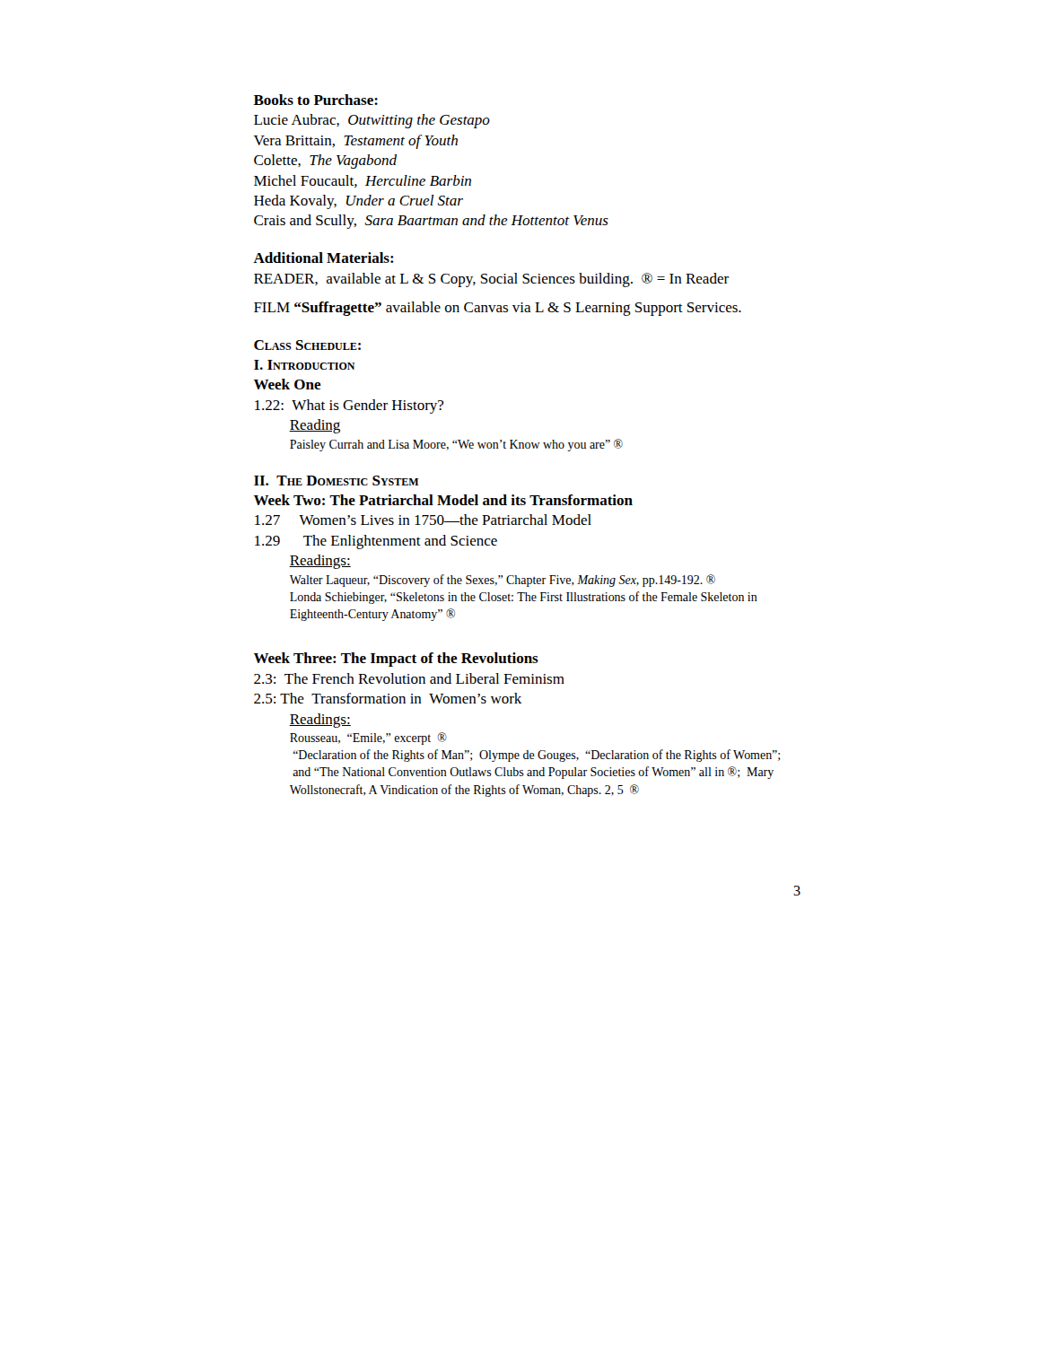Books to Purchase:
Lucie Aubrac, Outwitting the Gestapo
Vera Brittain, Testament of Youth
Colette, The Vagabond
Michel Foucault, Herculine Barbin
Heda Kovaly, Under a Cruel Star
Crais and Scully, Sara Baartman and the Hottentot Venus
Additional Materials:
READER, available at L & S Copy, Social Sciences building. ® = In Reader
FILM “Suffragette” available on Canvas via L & S Learning Support Services.
Class Schedule:
I. Introduction
Week One
1.22: What is Gender History?
Reading
Paisley Currah and Lisa Moore, “We won’t Know who you are” ®
II. The Domestic System
Week Two: The Patriarchal Model and its Transformation
1.27 Women’s Lives in 1750—the Patriarchal Model
1.29 The Enlightenment and Science
Readings:
Walter Laqueur, “Discovery of the Sexes,” Chapter Five, Making Sex, pp.149-192. ®
Londa Schiebinger, “Skeletons in the Closet: The First Illustrations of the Female Skeleton in Eighteenth-Century Anatomy” ®
Week Three: The Impact of the Revolutions
2.3: The French Revolution and Liberal Feminism
2.5: The Transformation in Women’s work
Readings:
Rousseau, “Emile,” excerpt ®
“Declaration of the Rights of Man”; Olympe de Gouges, “Declaration of the Rights of Women”; and “The National Convention Outlaws Clubs and Popular Societies of Women” all in ®; Mary Wollstonecraft, A Vindication of the Rights of Woman, Chaps. 2, 5 ®
3